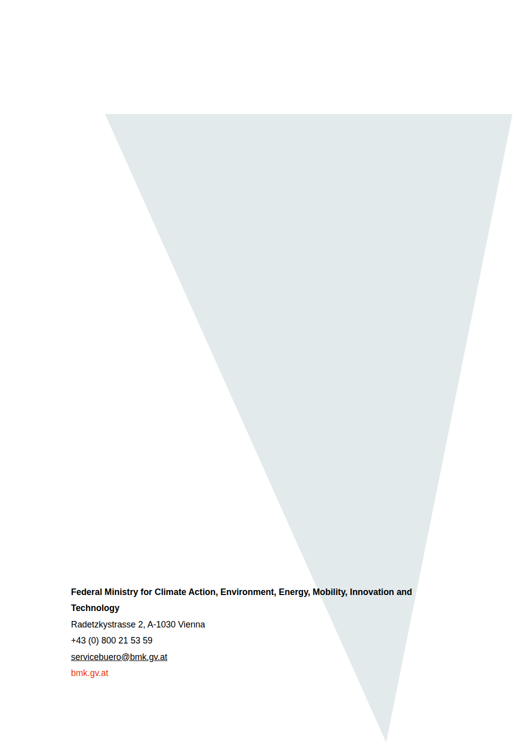Federal Ministry for Climate Action, Environment, Energy, Mobility, Innovation and Technology
Radetzkystrasse 2, A-1030 Vienna
+43 (0) 800 21 53 59
servicebuero@bmk.gv.at
bmk.gv.at